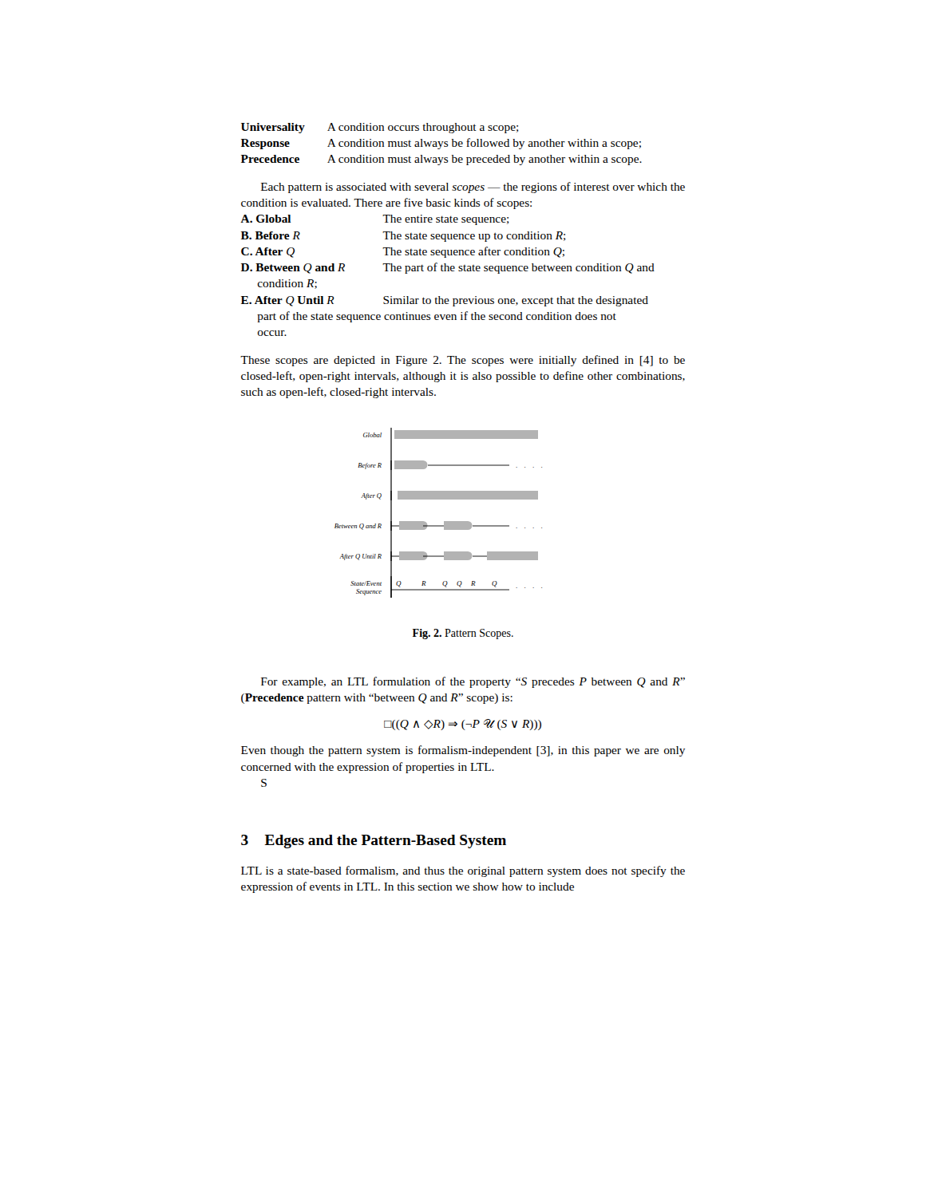Universality
A condition occurs throughout a scope;
Response
A condition must always be followed by another within a scope;
Precedence
A condition must always be preceded by another within a scope.
Each pattern is associated with several scopes — the regions of interest over which the condition is evaluated. There are five basic kinds of scopes:
A. Global
The entire state sequence;
B. Before R
The state sequence up to condition R;
C. After Q
The state sequence after condition Q;
D. Between Q and R
The part of the state sequence between condition Q and
condition R;
E. After Q Until R
Similar to the previous one, except that the designated
part of the state sequence continues even if the second condition does not
occur.
These scopes are depicted in Figure 2. The scopes were initially defined in [4] to be closed-left, open-right intervals, although it is also possible to define other combinations, such as open-left, closed-right intervals.
Global Before R After Q Between Q and R After Q Until R State/Event Sequence . . . . . . . . Q R Q Q R Q . . . .
Fig. 2. Pattern Scopes.
For example, an LTL formulation of the property “S precedes P between Q and R” (Precedence pattern with “between Q and R” scope) is:
□((Q ∧ ◇R) ⇒ (¬P 𝒰 (S ∨ R)))
Even though the pattern system is formalism-independent [3], in this paper we are only concerned with the expression of properties in LTL.
S
3 Edges and the Pattern-Based System
LTL is a state-based formalism, and thus the original pattern system does not specify the expression of events in LTL. In this section we show how to include